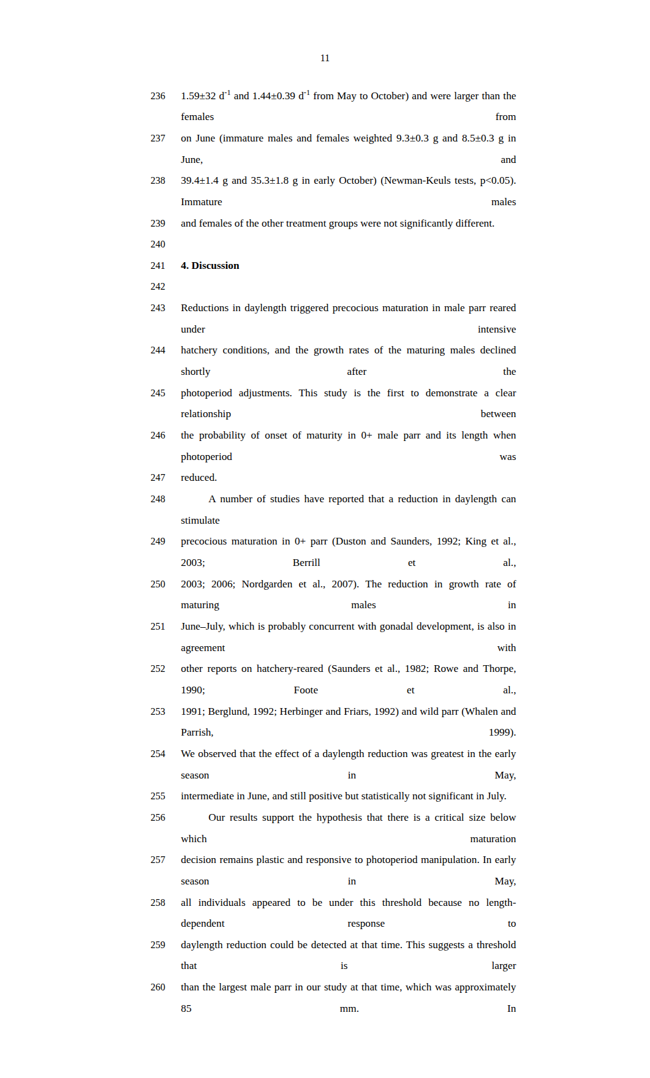11
236
1.59±32 d-1 and 1.44±0.39 d-1 from May to October) and were larger than the females from
237
on June (immature males and females weighted 9.3±0.3 g and 8.5±0.3 g in June, and
238
39.4±1.4 g and 35.3±1.8 g in early October) (Newman-Keuls tests, p<0.05). Immature males
239
and females of the other treatment groups were not significantly different.
240
241
4. Discussion
242
243
Reductions in daylength triggered precocious maturation in male parr reared under intensive
244
hatchery conditions, and the growth rates of the maturing males declined shortly after the
245
photoperiod adjustments. This study is the first to demonstrate a clear relationship between
246
the probability of onset of maturity in 0+ male parr and its length when photoperiod was
247
reduced.
248
A number of studies have reported that a reduction in daylength can stimulate
249
precocious maturation in 0+ parr (Duston and Saunders, 1992; King et al., 2003; Berrill et al.,
250
2003; 2006; Nordgarden et al., 2007). The reduction in growth rate of maturing males in
251
June–July, which is probably concurrent with gonadal development, is also in agreement with
252
other reports on hatchery-reared (Saunders et al., 1982; Rowe and Thorpe, 1990; Foote et al.,
253
1991; Berglund, 1992; Herbinger and Friars, 1992) and wild parr (Whalen and Parrish, 1999).
254
We observed that the effect of a daylength reduction was greatest in the early season in May,
255
intermediate in June, and still positive but statistically not significant in July.
256
Our results support the hypothesis that there is a critical size below which maturation
257
decision remains plastic and responsive to photoperiod manipulation. In early season in May,
258
all individuals appeared to be under this threshold because no length-dependent response to
259
daylength reduction could be detected at that time. This suggests a threshold that is larger
260
than the largest male parr in our study at that time, which was approximately 85 mm. In